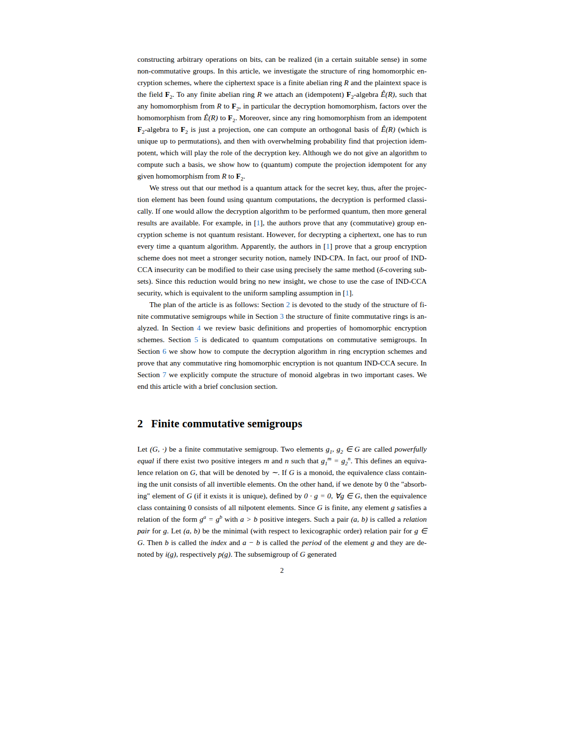constructing arbitrary operations on bits, can be realized (in a certain suitable sense) in some non-commutative groups. In this article, we investigate the structure of ring homomorphic encryption schemes, where the ciphertext space is a finite abelian ring R and the plaintext space is the field F2. To any finite abelian ring R we attach an (idempotent) F2-algebra Ê(R), such that any homomorphism from R to F2, in particular the decryption homomorphism, factors over the homomorphism from Ê(R) to F2. Moreover, since any ring homomorphism from an idempotent F2-algebra to F2 is just a projection, one can compute an orthogonal basis of Ê(R) (which is unique up to permutations), and then with overwhelming probability find that projection idempotent, which will play the role of the decryption key. Although we do not give an algorithm to compute such a basis, we show how to (quantum) compute the projection idempotent for any given homomorphism from R to F2.
We stress out that our method is a quantum attack for the secret key, thus, after the projection element has been found using quantum computations, the decryption is performed classically. If one would allow the decryption algorithm to be performed quantum, then more general results are available. For example, in [1], the authors prove that any (commutative) group encryption scheme is not quantum resistant. However, for decrypting a ciphertext, one has to run every time a quantum algorithm. Apparently, the authors in [1] prove that a group encryption scheme does not meet a stronger security notion, namely IND-CPA. In fact, our proof of IND-CCA insecurity can be modified to their case using precisely the same method (δ-covering subsets). Since this reduction would bring no new insight, we chose to use the case of IND-CCA security, which is equivalent to the uniform sampling assumption in [1].
The plan of the article is as follows: Section 2 is devoted to the study of the structure of finite commutative semigroups while in Section 3 the structure of finite commutative rings is analyzed. In Section 4 we review basic definitions and properties of homomorphic encryption schemes. Section 5 is dedicated to quantum computations on commutative semigroups. In Section 6 we show how to compute the decryption algorithm in ring encryption schemes and prove that any commutative ring homomorphic encryption is not quantum IND-CCA secure. In Section 7 we explicitly compute the structure of monoid algebras in two important cases. We end this article with a brief conclusion section.
2 Finite commutative semigroups
Let (G, ·) be a finite commutative semigroup. Two elements g1, g2 ∈ G are called powerfully equal if there exist two positive integers m and n such that g1m = g2n. This defines an equivalence relation on G, that will be denoted by ∼. If G is a monoid, the equivalence class containing the unit consists of all invertible elements. On the other hand, if we denote by 0 the "absorbing" element of G (if it exists it is unique), defined by 0 · g = 0, ∀g ∈ G, then the equivalence class containing 0 consists of all nilpotent elements. Since G is finite, any element g satisfies a relation of the form ga = gb with a > b positive integers. Such a pair (a, b) is called a relation pair for g. Let (a, b) be the minimal (with respect to lexicographic order) relation pair for g ∈ G. Then b is called the index and a − b is called the period of the element g and they are denoted by i(g), respectively p(g). The subsemigroup of G generated
2